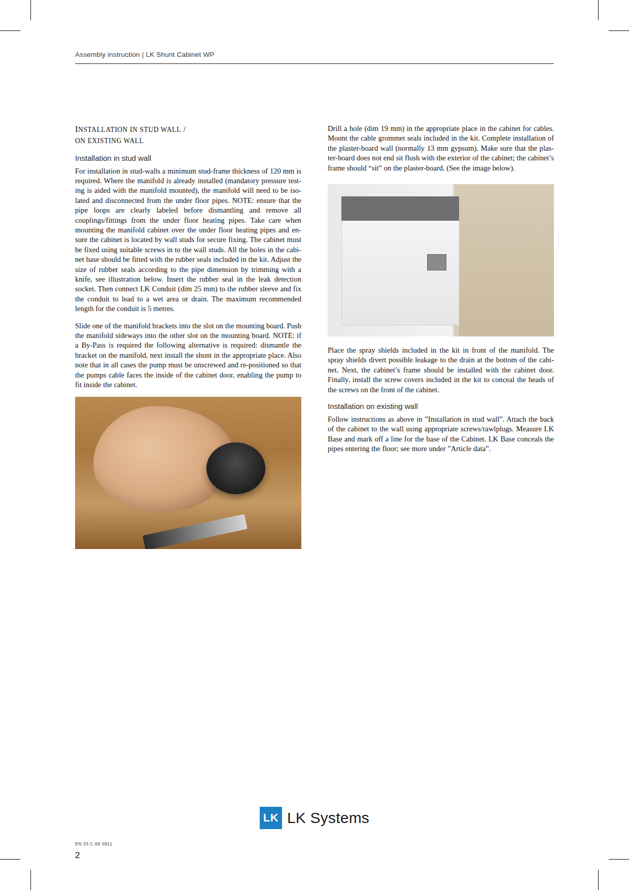Assembly instruction | LK Shunt Cabinet WP
INSTALLATION IN STUD WALL /
ON EXISTING WALL
Installation in stud wall
For installation in stud-walls a minimum stud-frame thickness of 120 mm is required. Where the manifold is already installed (mandatory pressure testing is aided with the manifold mounted), the manifold will need to be isolated and disconnected from the under floor pipes. NOTE: ensure that the pipe loops are clearly labeled before dismantling and remove all couplings/fittings from the under floor heating pipes. Take care when mounting the manifold cabinet over the under floor heating pipes and ensure the cabinet is located by wall studs for secure fixing. The cabinet must be fixed using suitable screws in to the wall studs. All the holes in the cabinet base should be fitted with the rubber seals included in the kit. Adjust the size of rubber seals according to the pipe dimension by trimming with a knife, see illustration below. Insert the rubber seal in the leak detection socket. Then connect LK Conduit (dim 25 mm) to the rubber sleeve and fix the conduit to lead to a wet area or drain. The maximum recommended length for the conduit is 5 metres.
Slide one of the manifold brackets into the slot on the mounting board. Push the manifold sideways into the other slot on the mounting board. NOTE: if a By-Pass is required the following alternative is required: dismantle the bracket on the manifold, next install the shunt in the appropriate place. Also note that in all cases the pump must be unscrewed and re-positioned so that the pumps cable faces the inside of the cabinet door, enabling the pump to fit inside the cabinet.
Drill a hole (dim 19 mm) in the appropriate place in the cabinet for cables. Mount the cable grommet seals included in the kit. Complete installation of the plaster-board wall (normally 13 mm gypsum). Make sure that the plaster-board does not end sit flush with the exterior of the cabinet; the cabinet’s frame should “sit” on the plaster-board. (See the image below).
Place the spray shields included in the kit in front of the manifold. The spray shields divert possible leakage to the drain at the bottom of the cabinet. Next, the cabinet’s frame should be installed with the cabinet door. Finally, install the screw covers included in the kit to conceal the heads of the screws on the front of the cabinet.
Installation on existing wall
Follow instructions as above in ”Installation in stud wall”. Attach the back of the cabinet to the wall using appropriate screws/rawlplugs. Measure LK Base and mark off a line for the base of the Cabinet. LK Base conceals the pipes entering the floor; see more under ”Article data”.
LK
LK Systems
EN.33.C.69.0911
2